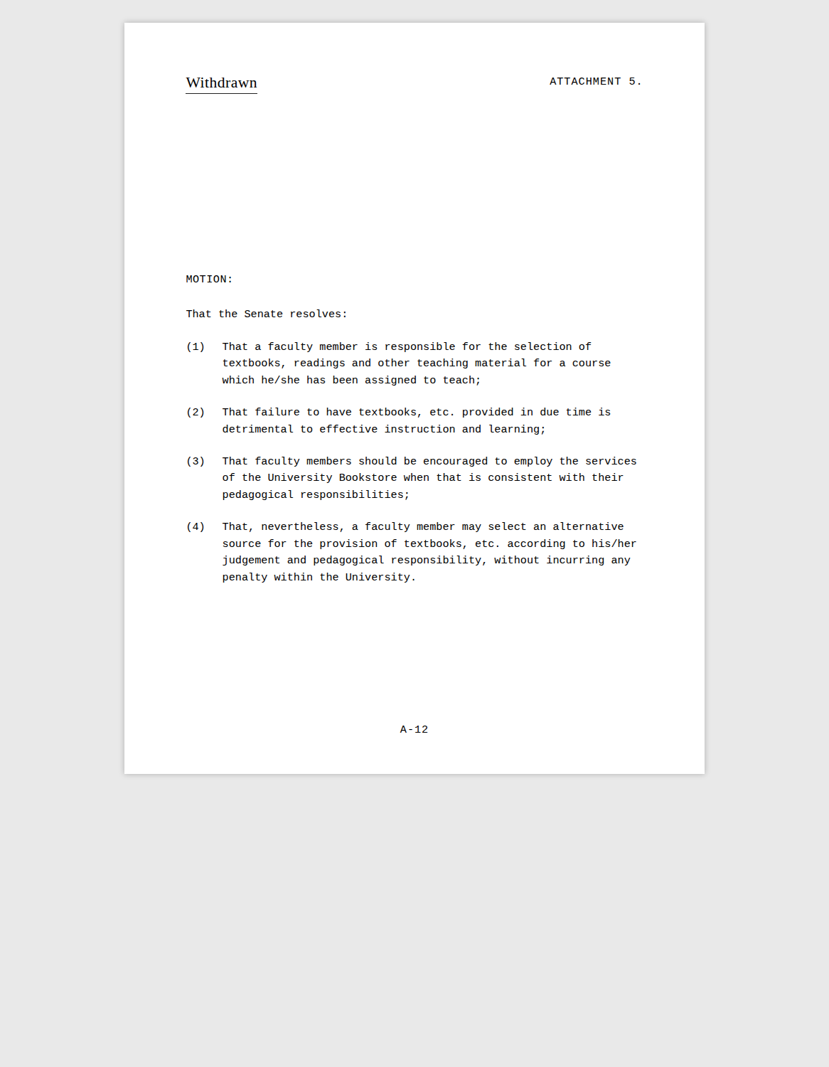Withdrawn ATTACHMENT 5.
MOTION:
That the Senate resolves:
(1) That a faculty member is responsible for the selection of textbooks, readings and other teaching material for a course which he/she has been assigned to teach;
(2) That failure to have textbooks, etc. provided in due time is detrimental to effective instruction and learning;
(3) That faculty members should be encouraged to employ the services of the University Bookstore when that is consistent with their pedagogical responsibilities;
(4) That, nevertheless, a faculty member may select an alternative source for the provision of textbooks, etc. according to his/her judgement and pedagogical responsibility, without incurring any penalty within the University.
A-12